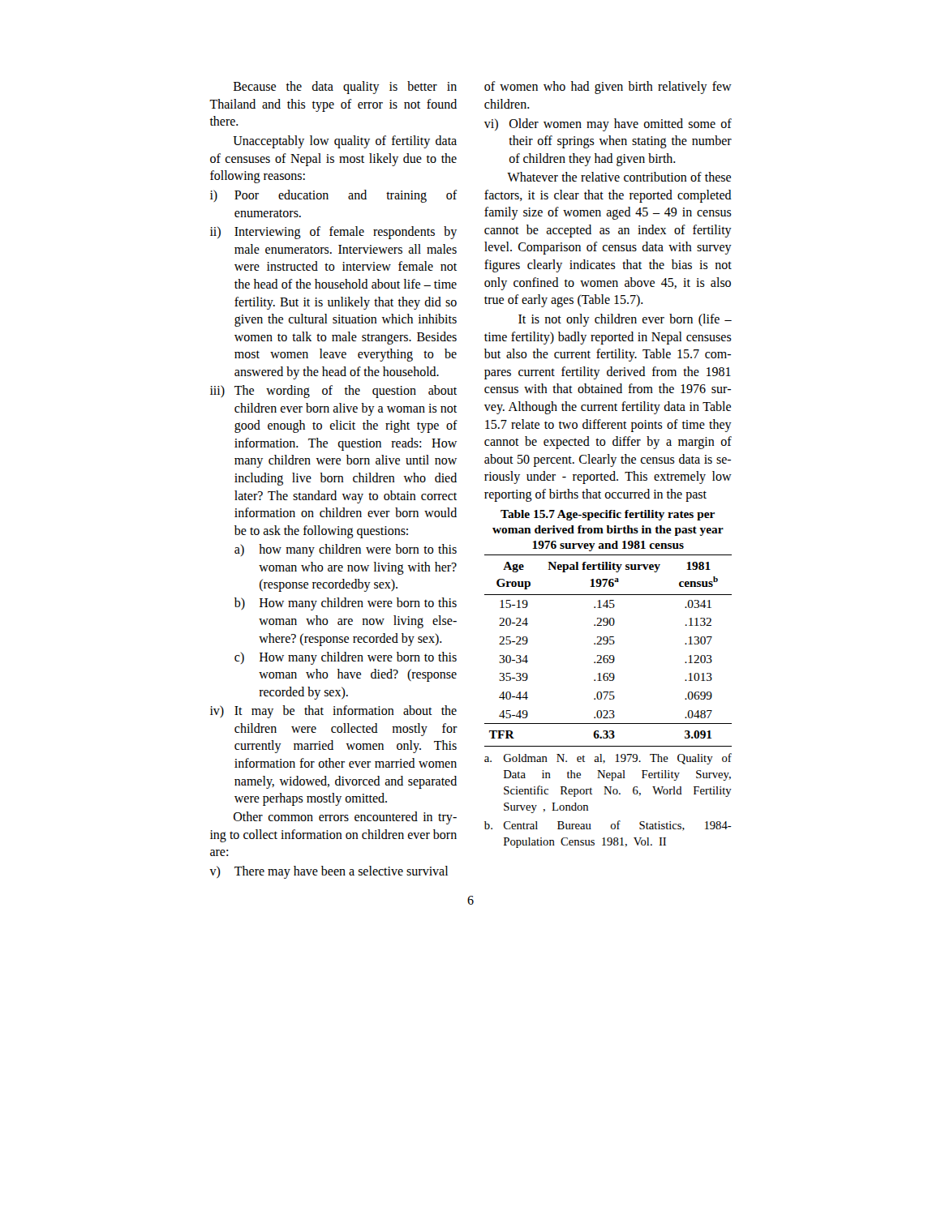Because the data quality is better in Thailand and this type of error is not found there.
Unacceptably low quality of fertility data of censuses of Nepal is most likely due to the following reasons:
i) Poor education and training of enumerators.
ii) Interviewing of female respondents by male enumerators. Interviewers all males were instructed to interview female not the head of the household about life – time fertility. But it is unlikely that they did so given the cultural situation which inhibits women to talk to male strangers. Besides most women leave everything to be answered by the head of the household.
iii) The wording of the question about children ever born alive by a woman is not good enough to elicit the right type of information. The question reads: How many children were born alive until now including live born children who died later? The standard way to obtain correct information on children ever born would be to ask the following questions:
a) how many children were born to this woman who are now living with her?(response recordedby sex).
b) How many children were born to this woman who are now living else- where? (response recorded by sex).
c) How many children were born to this woman who have died? (response recorded by sex).
iv) It may be that information about the children were collected mostly for currently married women only. This information for other ever married women namely, widowed, divorced and separated were perhaps mostly omitted.
Other common errors encountered in trying to collect information on children ever born are:
v) There may have been a selective survival
of women who had given birth relatively few children.
vi) Older women may have omitted some of their off springs when stating the number of children they had given birth.
Whatever the relative contribution of these factors, it is clear that the reported completed family size of women aged 45 – 49 in census cannot be accepted as an index of fertility level. Comparison of census data with survey figures clearly indicates that the bias is not only confined to women above 45, it is also true of early ages (Table 15.7).
It is not only children ever born (life – time fertility) badly reported in Nepal censuses but also the current fertility. Table 15.7 compares current fertility derived from the 1981 census with that obtained from the 1976 survey. Although the current fertility data in Table 15.7 relate to two different points of time they cannot be expected to differ by a margin of about 50 percent. Clearly the census data is seriously under - reported. This extremely low reporting of births that occurred in the past
Table 15.7 Age-specific fertility rates per woman derived from births in the past year 1976 survey and 1981 census
| Age Group | Nepal fertility survey 1976 a | 1981 census b |
| --- | --- | --- |
| 15-19 | .145 | .0341 |
| 20-24 | .290 | .1132 |
| 25-29 | .295 | .1307 |
| 30-34 | .269 | .1203 |
| 35-39 | .169 | .1013 |
| 40-44 | .075 | .0699 |
| 45-49 | .023 | .0487 |
| TFR | 6.33 | 3.091 |
a. Goldman N. et al, 1979. The Quality of Data in the Nepal Fertility Survey, Scientific Report No. 6, World Fertility Survey , London
b. Central Bureau of Statistics, 1984- Population Census 1981, Vol. II
6